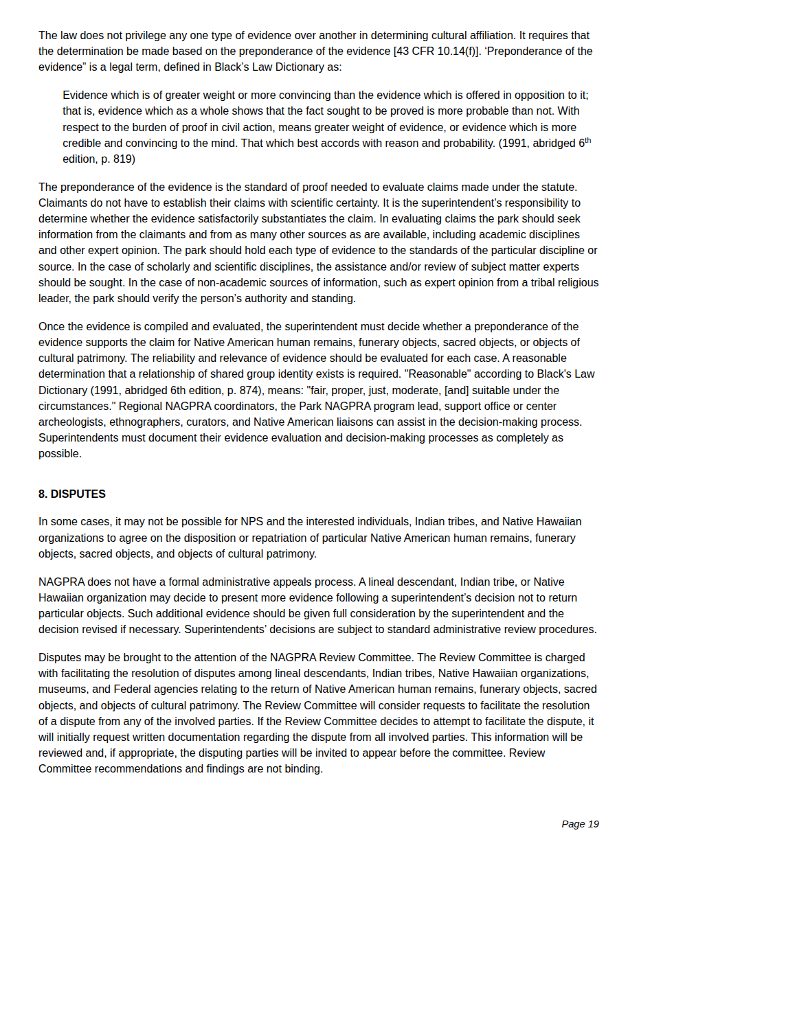The law does not privilege any one type of evidence over another in determining cultural affiliation. It requires that the determination be made based on the preponderance of the evidence [43 CFR 10.14(f)]. ‘Preponderance of the evidence” is a legal term, defined in Black’s Law Dictionary as:
Evidence which is of greater weight or more convincing than the evidence which is offered in opposition to it; that is, evidence which as a whole shows that the fact sought to be proved is more probable than not. With respect to the burden of proof in civil action, means greater weight of evidence, or evidence which is more credible and convincing to the mind. That which best accords with reason and probability. (1991, abridged 6th edition, p. 819)
The preponderance of the evidence is the standard of proof needed to evaluate claims made under the statute. Claimants do not have to establish their claims with scientific certainty. It is the superintendent’s responsibility to determine whether the evidence satisfactorily substantiates the claim. In evaluating claims the park should seek information from the claimants and from as many other sources as are available, including academic disciplines and other expert opinion. The park should hold each type of evidence to the standards of the particular discipline or source. In the case of scholarly and scientific disciplines, the assistance and/or review of subject matter experts should be sought. In the case of non-academic sources of information, such as expert opinion from a tribal religious leader, the park should verify the person’s authority and standing.
Once the evidence is compiled and evaluated, the superintendent must decide whether a preponderance of the evidence supports the claim for Native American human remains, funerary objects, sacred objects, or objects of cultural patrimony. The reliability and relevance of evidence should be evaluated for each case. A reasonable determination that a relationship of shared group identity exists is required. "Reasonable" according to Black's Law Dictionary (1991, abridged 6th edition, p. 874), means: "fair, proper, just, moderate, [and] suitable under the circumstances." Regional NAGPRA coordinators, the Park NAGPRA program lead, support office or center archeologists, ethnographers, curators, and Native American liaisons can assist in the decision-making process. Superintendents must document their evidence evaluation and decision-making processes as completely as possible.
8. DISPUTES
In some cases, it may not be possible for NPS and the interested individuals, Indian tribes, and Native Hawaiian organizations to agree on the disposition or repatriation of particular Native American human remains, funerary objects, sacred objects, and objects of cultural patrimony.
NAGPRA does not have a formal administrative appeals process. A lineal descendant, Indian tribe, or Native Hawaiian organization may decide to present more evidence following a superintendent’s decision not to return particular objects. Such additional evidence should be given full consideration by the superintendent and the decision revised if necessary. Superintendents’ decisions are subject to standard administrative review procedures.
Disputes may be brought to the attention of the NAGPRA Review Committee. The Review Committee is charged with facilitating the resolution of disputes among lineal descendants, Indian tribes, Native Hawaiian organizations, museums, and Federal agencies relating to the return of Native American human remains, funerary objects, sacred objects, and objects of cultural patrimony. The Review Committee will consider requests to facilitate the resolution of a dispute from any of the involved parties. If the Review Committee decides to attempt to facilitate the dispute, it will initially request written documentation regarding the dispute from all involved parties. This information will be reviewed and, if appropriate, the disputing parties will be invited to appear before the committee. Review Committee recommendations and findings are not binding.
Page 19